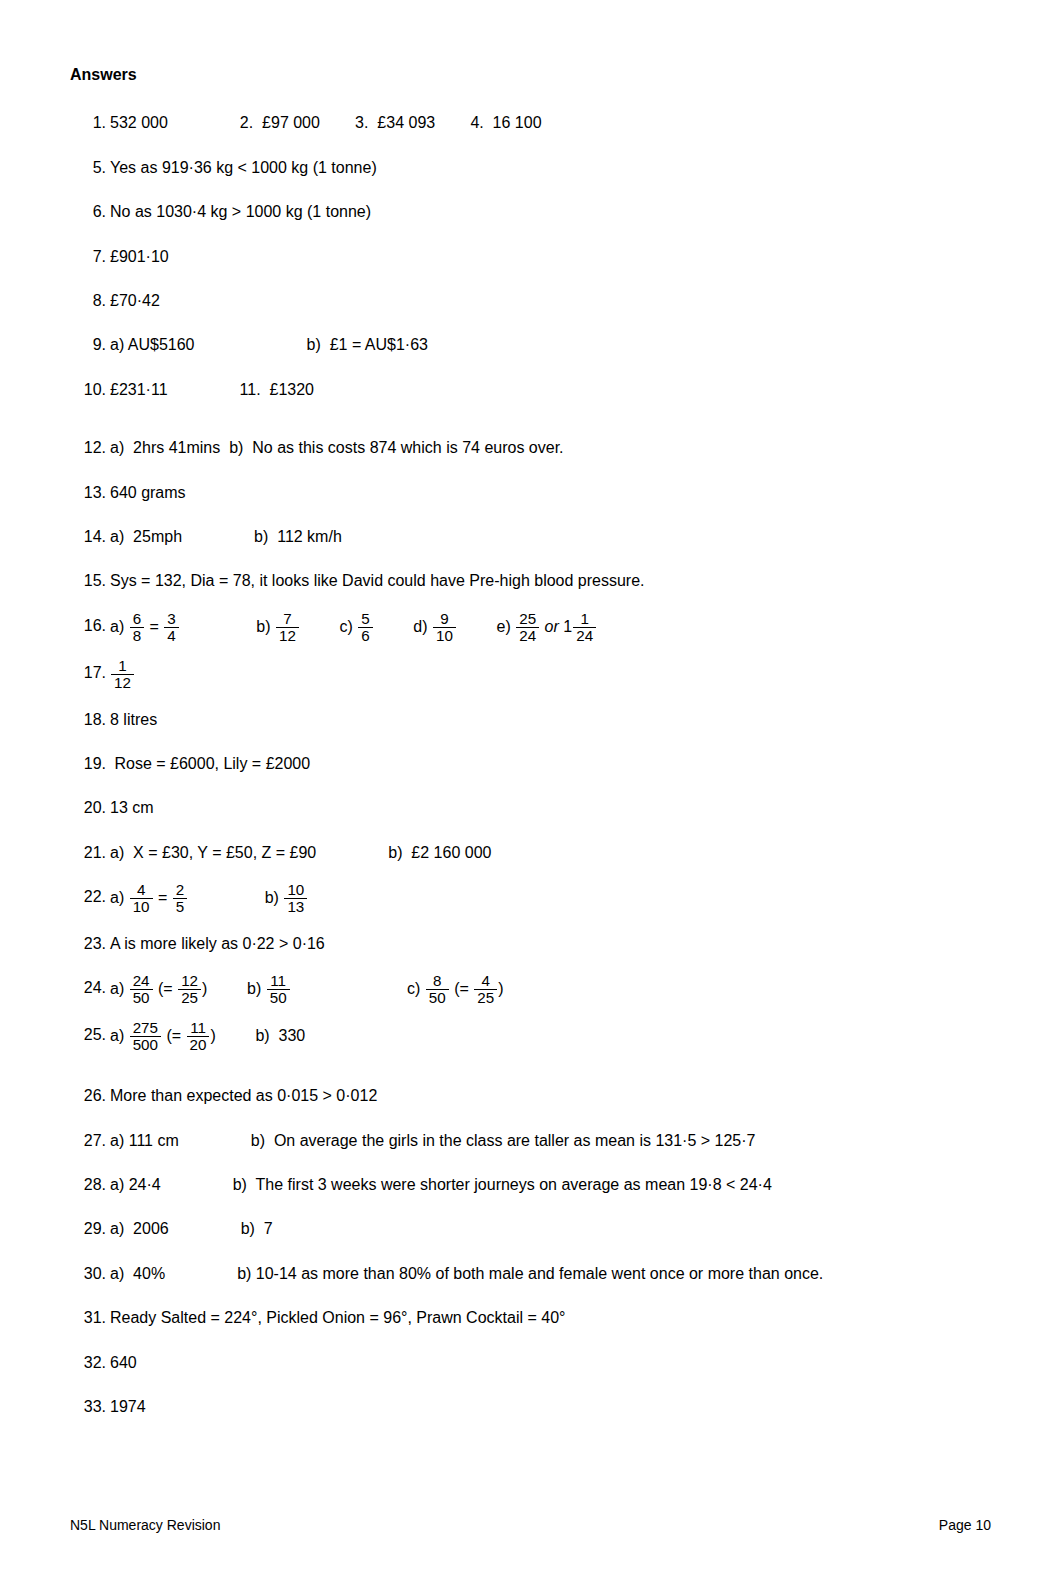Answers
532 000 2. £97 000 3. £34 093 4. 16 100
Yes as 919·36 kg < 1000 kg (1 tonne)
No as 1030·4 kg > 1000 kg (1 tonne)
£901·10
£70·42
a) AU$5160 b) £1 = AU$1·63
£231·11 11. £1320
a) 2hrs 41mins b) No as this costs 874 which is 74 euros over.
640 grams
a) 25mph b) 112 km/h
Sys = 132, Dia = 78, it looks like David could have Pre-high blood pressure.
a) 68 = 34 b) 712 c) 56 d) 910 e) 2524 or 1124
112
8 litres
Rose = £6000, Lily = £2000
13 cm
a) X = £30, Y = £50, Z = £90 b) £2 160 000
a) 410 = 25 b) 1013
A is more likely as 0·22 > 0·16
a) 2450 (= 1225) b) 1150 c) 850 (= 425)
a) 275500 (= 1120) b) 330
More than expected as 0·015 > 0·012
a) 111 cm b) On average the girls in the class are taller as mean is 131·5 > 125·7
a) 24·4 b) The first 3 weeks were shorter journeys on average as mean 19·8 < 24·4
a) 2006 b) 7
a) 40% b) 10-14 as more than 80% of both male and female went once or more than once.
Ready Salted = 224°, Pickled Onion = 96°, Prawn Cocktail = 40°
640
1974
N5L Numeracy Revision Page 10